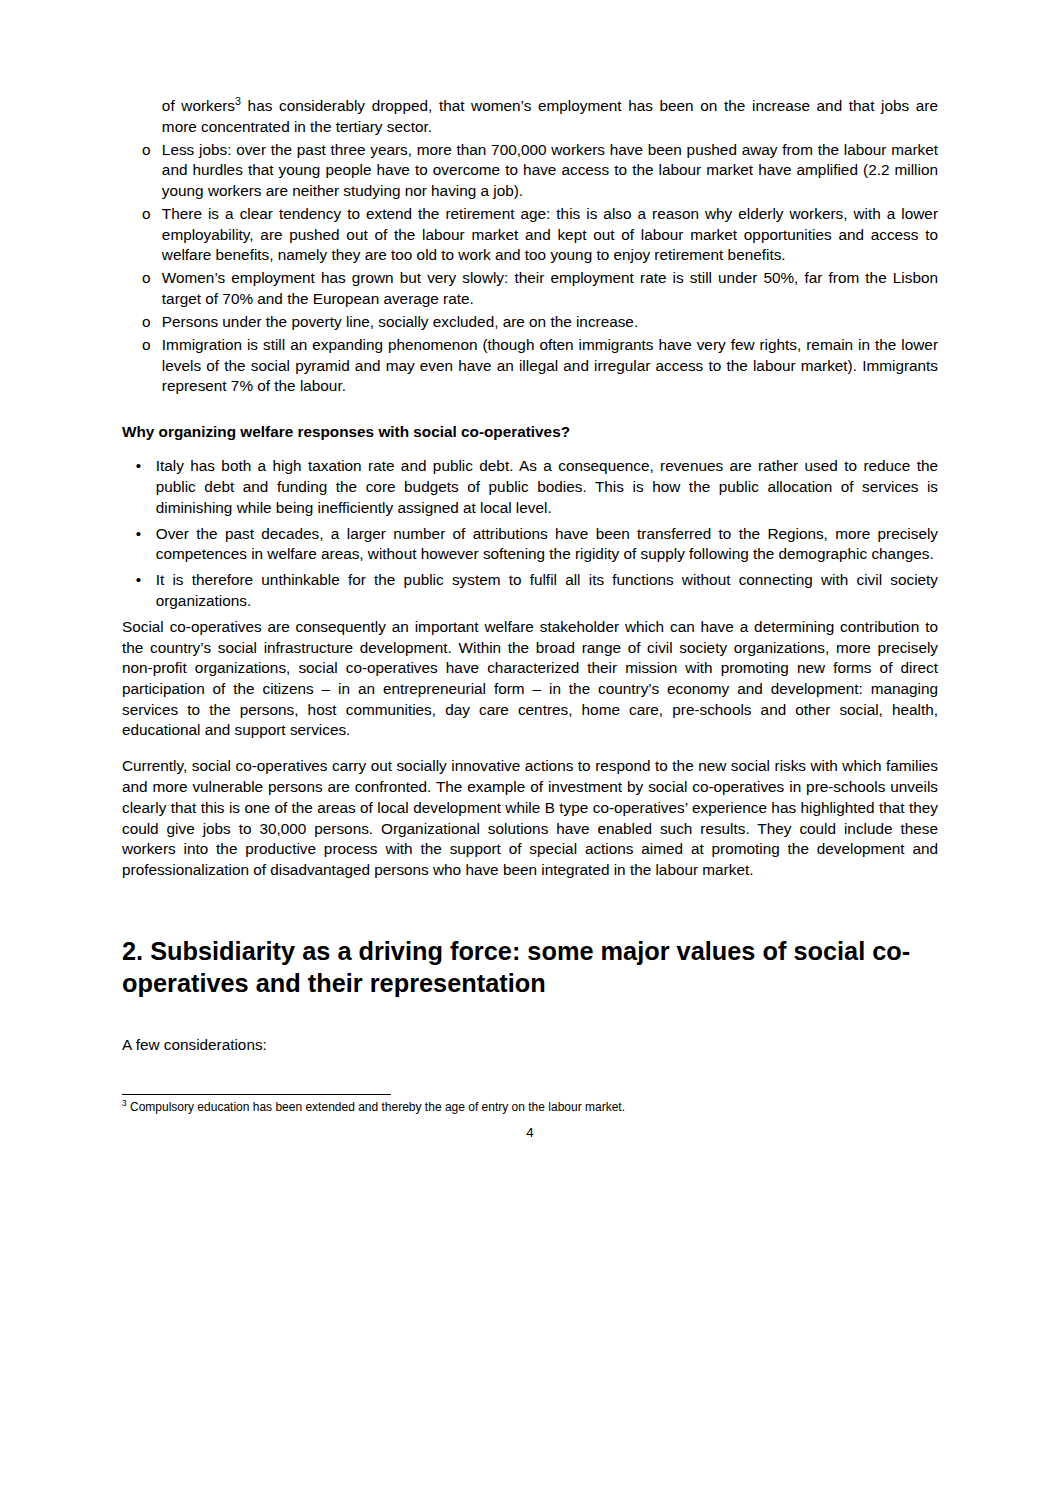of workers3 has considerably dropped, that women’s employment has been on the increase and that jobs are more concentrated in the tertiary sector.
Less jobs: over the past three years, more than 700,000 workers have been pushed away from the labour market and hurdles that young people have to overcome to have access to the labour market have amplified (2.2 million young workers are neither studying nor having a job).
There is a clear tendency to extend the retirement age: this is also a reason why elderly workers, with a lower employability, are pushed out of the labour market and kept out of labour market opportunities and access to welfare benefits, namely they are too old to work and too young to enjoy retirement benefits.
Women’s employment has grown but very slowly: their employment rate is still under 50%, far from the Lisbon target of 70% and the European average rate.
Persons under the poverty line, socially excluded, are on the increase.
Immigration is still an expanding phenomenon (though often immigrants have very few rights, remain in the lower levels of the social pyramid and may even have an illegal and irregular access to the labour market). Immigrants represent 7% of the labour.
Why organizing welfare responses with social co-operatives?
Italy has both a high taxation rate and public debt. As a consequence, revenues are rather used to reduce the public debt and funding the core budgets of public bodies. This is how the public allocation of services is diminishing while being inefficiently assigned at local level.
Over the past decades, a larger number of attributions have been transferred to the Regions, more precisely competences in welfare areas, without however softening the rigidity of supply following the demographic changes.
It is therefore unthinkable for the public system to fulfil all its functions without connecting with civil society organizations.
Social co-operatives are consequently an important welfare stakeholder which can have a determining contribution to the country’s social infrastructure development. Within the broad range of civil society organizations, more precisely non-profit organizations, social co-operatives have characterized their mission with promoting new forms of direct participation of the citizens – in an entrepreneurial form – in the country’s economy and development: managing services to the persons, host communities, day care centres, home care, pre-schools and other social, health, educational and support services.
Currently, social co-operatives carry out socially innovative actions to respond to the new social risks with which families and more vulnerable persons are confronted. The example of investment by social co-operatives in pre-schools unveils clearly that this is one of the areas of local development while B type co-operatives’ experience has highlighted that they could give jobs to 30,000 persons. Organizational solutions have enabled such results. They could include these workers into the productive process with the support of special actions aimed at promoting the development and professionalization of disadvantaged persons who have been integrated in the labour market.
2. Subsidiarity as a driving force: some major values of social co-operatives and their representation
A few considerations:
3 Compulsory education has been extended and thereby the age of entry on the labour market.
4